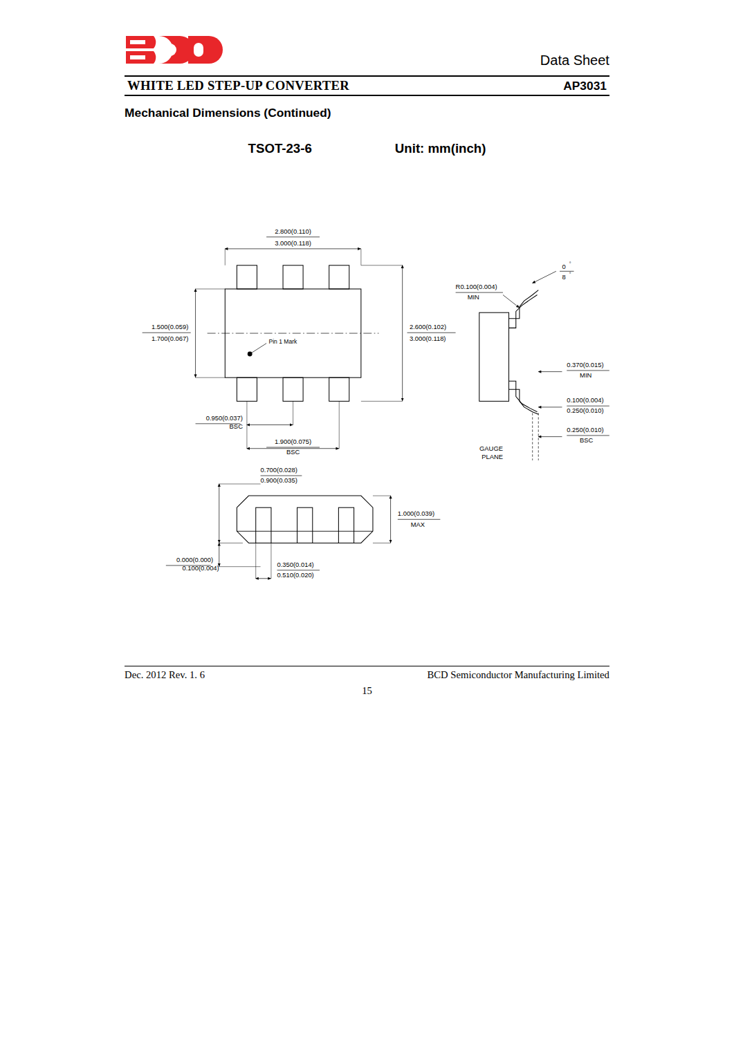Data Sheet
WHITE LED STEP-UP CONVERTER AP3031
Mechanical Dimensions (Continued)
TSOT-23-6 Unit: mm(inch)
Pin 1 Mark 2.800(0.110) 3.000(0.118) 1.500(0.059) 1.700(0.067) 2.600(0.102) 3.000(0.118) 0.950(0.037) BSC 1.900(0.075) BSC 0 ° 8 ° R0.100(0.004) MIN 0.370(0.015) MIN 0.100(0.004) 0.250(0.010) 0.250(0.010) BSC GAUGE PLANE 0.700(0.028) 0.900(0.035) 1.000(0.039) MAX 0.000(0.000) 0.100(0.004) 0.350(0.014) 0.510(0.020)
Dec. 2012 Rev. 1. 6 BCD Semiconductor Manufacturing Limited
15